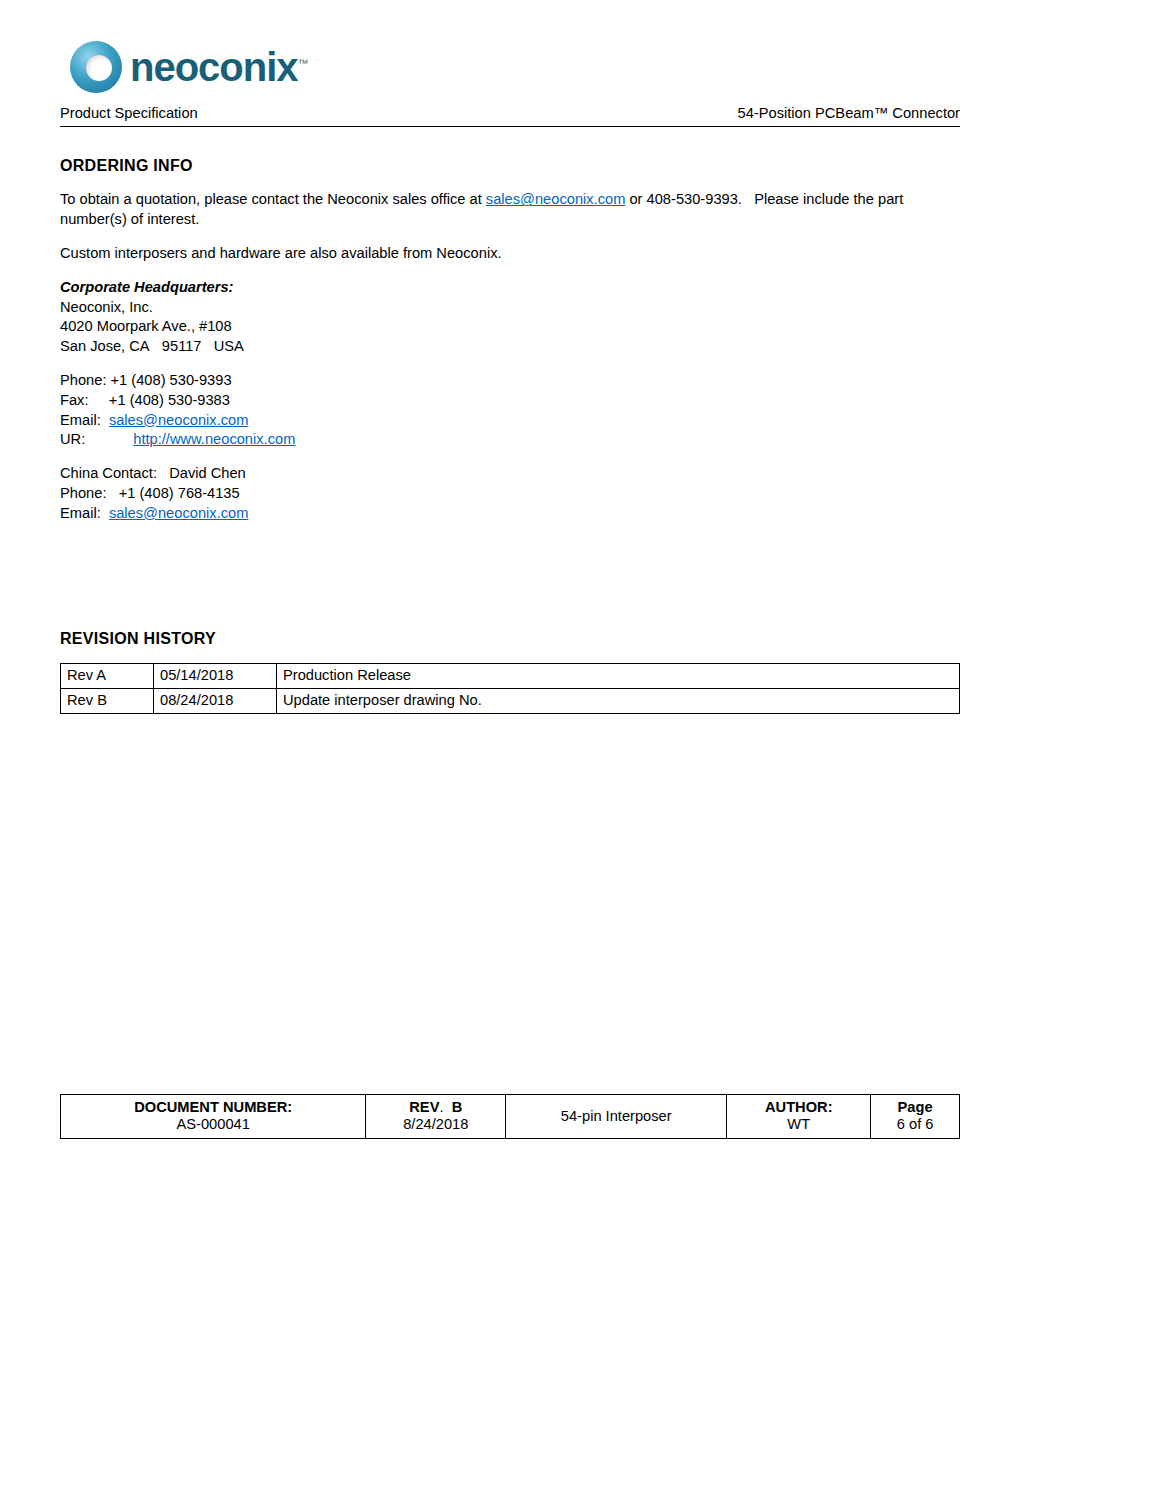neoconix™
Product Specification 54-Position PCBeam™ Connector
ORDERING INFO
To obtain a quotation, please contact the Neoconix sales office at sales@neoconix.com or 408-530-9393. Please include the part number(s) of interest.
Custom interposers and hardware are also available from Neoconix.
Corporate Headquarters:
Neoconix, Inc.
4020 Moorpark Ave., #108
San Jose, CA 95117 USA
Phone: +1 (408) 530-9393
Fax: +1 (408) 530-9383
Email: sales@neoconix.com
UR: http://www.neoconix.com
China Contact: David Chen
Phone: +1 (408) 768-4135
Email: sales@neoconix.com
REVISION HISTORY
| Rev A | 05/14/2018 | Production Release |
| Rev B | 08/24/2018 | Update interposer drawing No. |
| DOCUMENT NUMBER: AS-000041 | REV . B 8/24/2018 | 54-pin Interposer | AUTHOR: WT | Page 6 of 6 |